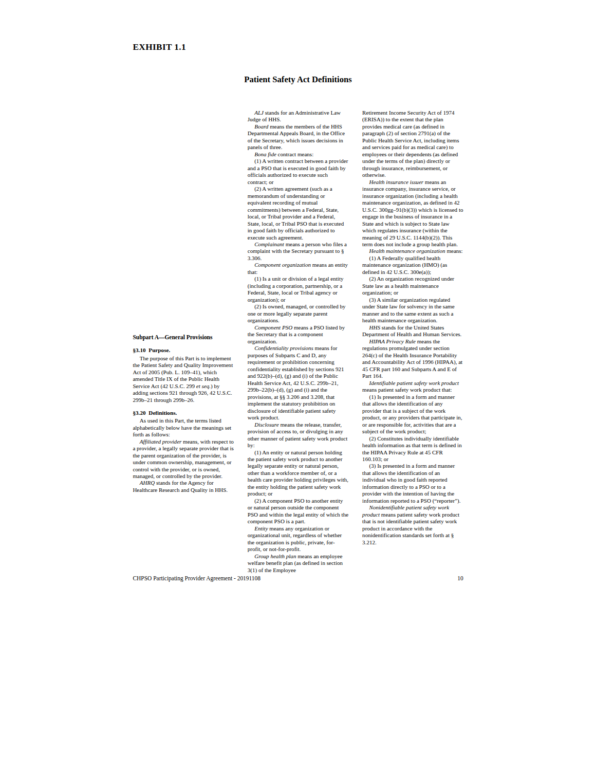EXHIBIT 1.1
Patient Safety Act Definitions
Subpart A—General Provisions
§3.10 Purpose.
The purpose of this Part is to implement the Patient Safety and Quality Improvement Act of 2005 (Pub. L. 109–41), which amended Title IX of the Public Health Service Act (42 U.S.C. 299 et seq.) by adding sections 921 through 926, 42 U.S.C. 299b–21 through 299b–26.
§3.20 Definitions.
As used in this Part, the terms listed alphabetically below have the meanings set forth as follows:
Affiliated provider means, with respect to a provider, a legally separate provider that is the parent organization of the provider, is under common ownership, management, or control with the provider, or is owned, managed, or controlled by the provider.
AHRQ stands for the Agency for Healthcare Research and Quality in HHS.
ALJ stands for an Administrative Law Judge of HHS.
Board means the members of the HHS Departmental Appeals Board, in the Office of the Secretary, which issues decisions in panels of three.
Bona fide contract means:
(1) A written contract between a provider and a PSO that is executed in good faith by officials authorized to execute such contract; or
(2) A written agreement (such as a memorandum of understanding or equivalent recording of mutual commitments) between a Federal, State, local, or Tribal provider and a Federal, State, local, or Tribal PSO that is executed in good faith by officials authorized to execute such agreement.
Complainant means a person who files a complaint with the Secretary pursuant to § 3.306.
Component organization means an entity that:
(1) Is a unit or division of a legal entity (including a corporation, partnership, or a Federal, State, local or Tribal agency or organization); or
(2) Is owned, managed, or controlled by one or more legally separate parent organizations.
Component PSO means a PSO listed by the Secretary that is a component organization.
Confidentiality provisions means for purposes of Subparts C and D, any requirement or prohibition concerning confidentiality established by sections 921 and 922(b)–(d), (g) and (i) of the Public Health Service Act, 42 U.S.C. 299b–21, 299b–22(b)–(d), (g) and (i) and the provisions, at §§ 3.206 and 3.208, that implement the statutory prohibition on disclosure of identifiable patient safety work product.
Disclosure means the release, transfer, provision of access to, or divulging in any other manner of patient safety work product by:
(1) An entity or natural person holding the patient safety work product to another legally separate entity or natural person, other than a workforce member of, or a health care provider holding privileges with, the entity holding the patient safety work product; or
(2) A component PSO to another entity or natural person outside the component PSO and within the legal entity of which the component PSO is a part.
Entity means any organization or organizational unit, regardless of whether the organization is public, private, for-profit, or not-for-profit.
Group health plan means an employee welfare benefit plan (as defined in section 3(1) of the Employee
Retirement Income Security Act of 1974 (ERISA)) to the extent that the plan provides medical care (as defined in paragraph (2) of section 2791(a) of the Public Health Service Act, including items and services paid for as medical care) to employees or their dependents (as defined under the terms of the plan) directly or through insurance, reimbursement, or otherwise.
Health insurance issuer means an insurance company, insurance service, or insurance organization (including a health maintenance organization, as defined in 42 U.S.C. 300gg–91(b)(3)) which is licensed to engage in the business of insurance in a State and which is subject to State law which regulates insurance (within the meaning of 29 U.S.C. 1144(b)(2)). This term does not include a group health plan.
Health maintenance organization means:
(1) A Federally qualified health maintenance organization (HMO) (as defined in 42 U.S.C. 300e(a));
(2) An organization recognized under State law as a health maintenance organization; or
(3) A similar organization regulated under State law for solvency in the same manner and to the same extent as such a health maintenance organization.
HHS stands for the United States Department of Health and Human Services.
HIPAA Privacy Rule means the regulations promulgated under section 264(c) of the Health Insurance Portability and Accountability Act of 1996 (HIPAA), at 45 CFR part 160 and Subparts A and E of Part 164.
Identifiable patient safety work product means patient safety work product that:
(1) Is presented in a form and manner that allows the identification of any provider that is a subject of the work product, or any providers that participate in, or are responsible for, activities that are a subject of the work product;
(2) Constitutes individually identifiable health information as that term is defined in the HIPAA Privacy Rule at 45 CFR 160.103; or
(3) Is presented in a form and manner that allows the identification of an individual who in good faith reported information directly to a PSO or to a provider with the intention of having the information reported to a PSO (“reporter”).
Nonidentifiable patient safety work product means patient safety work product that is not identifiable patient safety work product in accordance with the nonidentification standards set forth at § 3.212.
CHPSO Participating Provider Agreement - 20191108 10